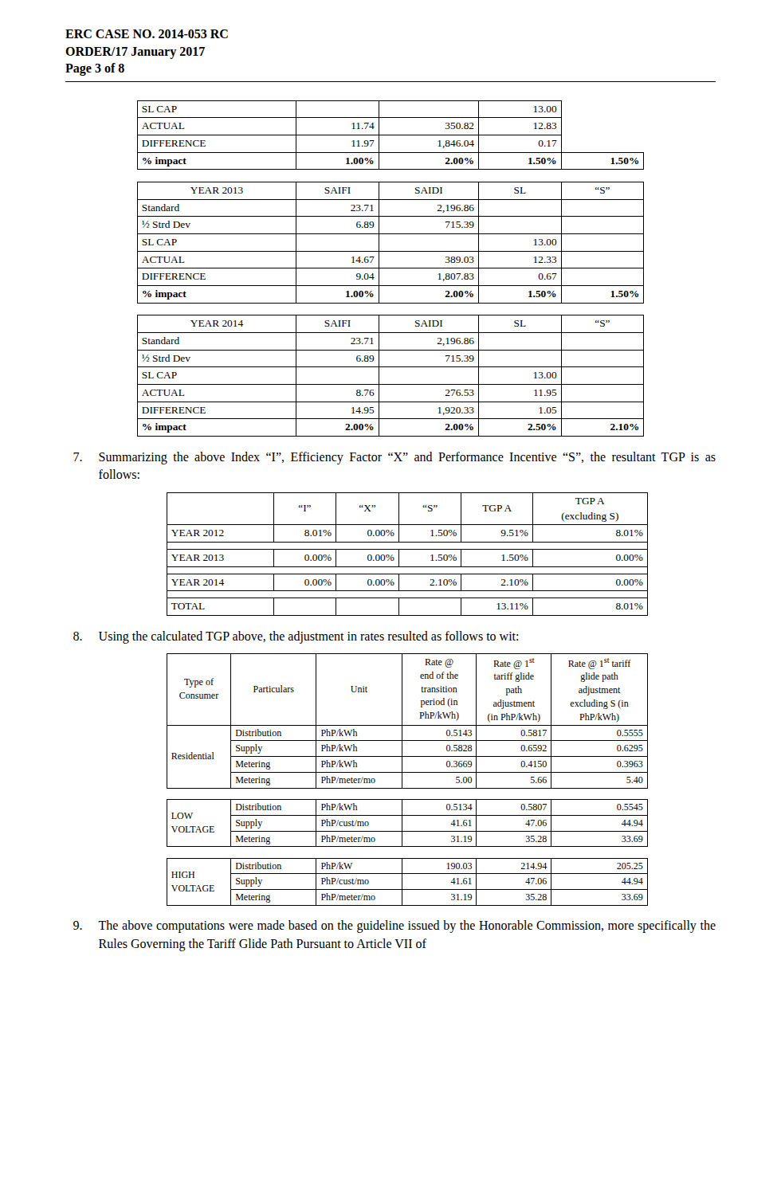ERC CASE NO. 2014-053 RC ORDER/17 January 2017 Page 3 of 8
| SL CAP | | | 13.00 | |
| ACTUAL | 11.74 | 350.82 | 12.83 | |
| DIFFERENCE | 11.97 | 1,846.04 | 0.17 | |
| % impact | 1.00% | 2.00% | 1.50% | 1.50% |
| YEAR 2013 | SAIFI | SAIDI | SL | “S” |
| --- | --- | --- | --- | --- |
| Standard | 23.71 | 2,196.86 | | |
| ½ Strd Dev | 6.89 | 715.39 | | |
| SL CAP | | | 13.00 | |
| ACTUAL | 14.67 | 389.03 | 12.33 | |
| DIFFERENCE | 9.04 | 1,807.83 | 0.67 | |
| % impact | 1.00% | 2.00% | 1.50% | 1.50% |
| YEAR 2014 | SAIFI | SAIDI | SL | “S” |
| --- | --- | --- | --- | --- |
| Standard | 23.71 | 2,196.86 | | |
| ½ Strd Dev | 6.89 | 715.39 | | |
| SL CAP | | | 13.00 | |
| ACTUAL | 8.76 | 276.53 | 11.95 | |
| DIFFERENCE | 14.95 | 1,920.33 | 1.05 | |
| % impact | 2.00% | 2.00% | 2.50% | 2.10% |
7. Summarizing the above Index “I”, Efficiency Factor “X” and Performance Incentive “S”, the resultant TGP is as follows:
| | “I” | “X” | “S” | TGP A | TGP A (excluding S) |
| --- | --- | --- | --- | --- | --- |
| YEAR 2012 | 8.01% | 0.00% | 1.50% | 9.51% | 8.01% |
| YEAR 2013 | 0.00% | 0.00% | 1.50% | 1.50% | 0.00% |
| YEAR 2014 | 0.00% | 0.00% | 2.10% | 2.10% | 0.00% |
| TOTAL | | | | 13.11% | 8.01% |
8. Using the calculated TGP above, the adjustment in rates resulted as follows to wit:
| Type of Consumer | Particulars | Unit | Rate @ end of the transition period (in PhP/kWh) | Rate @ 1 st tariff glide path adjustment (in PhP/kWh) | Rate @ 1 st tariff glide path adjustment excluding S (in PhP/kWh) |
| --- | --- | --- | --- | --- | --- |
| Residential | Distribution | PhP/kWh | 0.5143 | 0.5817 | 0.5555 |
| Supply | PhP/kWh | 0.5828 | 0.6592 | 0.6295 |
| Metering | PhP/kWh | 0.3669 | 0.4150 | 0.3963 |
| Metering | PhP/meter/mo | 5.00 | 5.66 | 5.40 |
| LOW VOLTAGE | Distribution | PhP/kWh | 0.5134 | 0.5807 | 0.5545 |
| Supply | PhP/cust/mo | 41.61 | 47.06 | 44.94 |
| Metering | PhP/meter/mo | 31.19 | 35.28 | 33.69 |
| HIGH VOLTAGE | Distribution | PhP/kW | 190.03 | 214.94 | 205.25 |
| Supply | PhP/cust/mo | 41.61 | 47.06 | 44.94 |
| Metering | PhP/meter/mo | 31.19 | 35.28 | 33.69 |
9. The above computations were made based on the guideline issued by the Honorable Commission, more specifically the Rules Governing the Tariff Glide Path Pursuant to Article VII of